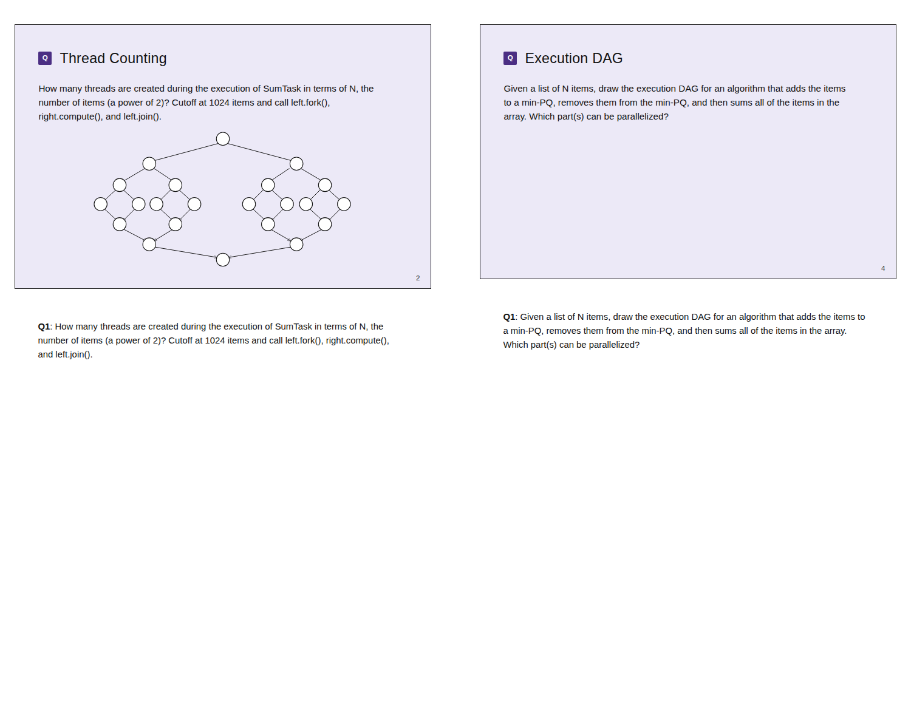Q
Thread Counting
How many threads are created during the execution of SumTask in terms of N, the number of items (a power of 2)? Cutoff at 1024 items and call left.fork(), right.compute(), and left.join().
2
Q1: How many threads are created during the execution of SumTask in terms of N, the number of items (a power of 2)? Cutoff at 1024 items and call left.fork(), right.compute(), and left.join().
Q
Execution DAG
Given a list of N items, draw the execution DAG for an algorithm that adds the items to a min-PQ, removes them from the min-PQ, and then sums all of the items in the array. Which part(s) can be parallelized?
4
Q1: Given a list of N items, draw the execution DAG for an algorithm that adds the items to a min-PQ, removes them from the min-PQ, and then sums all of the items in the array. Which part(s) can be parallelized?